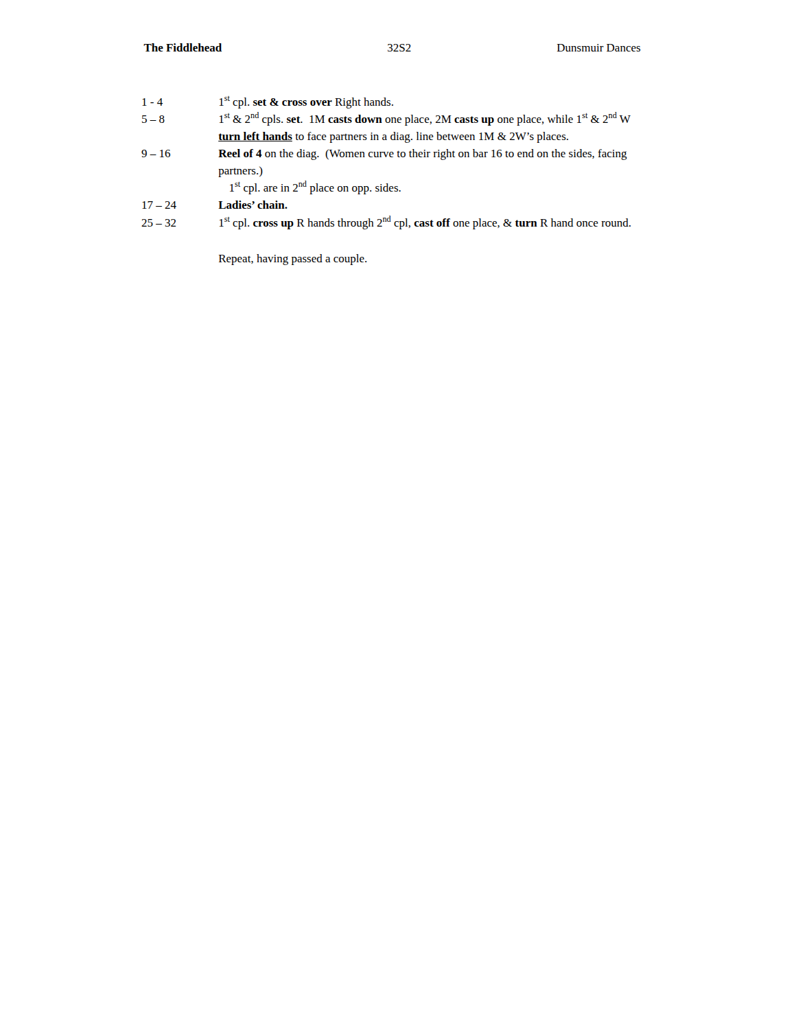The Fiddlehead
32S2
Dunsmuir Dances
1 - 4
1st cpl. set & cross over Right hands.
5 – 8
1st & 2nd cpls. set. 1M casts down one place, 2M casts up one place, while 1st & 2nd W turn left hands to face partners in a diag. line between 1M & 2W’s places.
9 – 16
Reel of 4 on the diag. (Women curve to their right on bar 16 to end on the sides, facing partners.) 1st cpl. are in 2nd place on opp. sides.
17 – 24
Ladies’ chain.
25 – 32
1st cpl. cross up R hands through 2nd cpl, cast off one place, & turn R hand once round.
Repeat, having passed a couple.